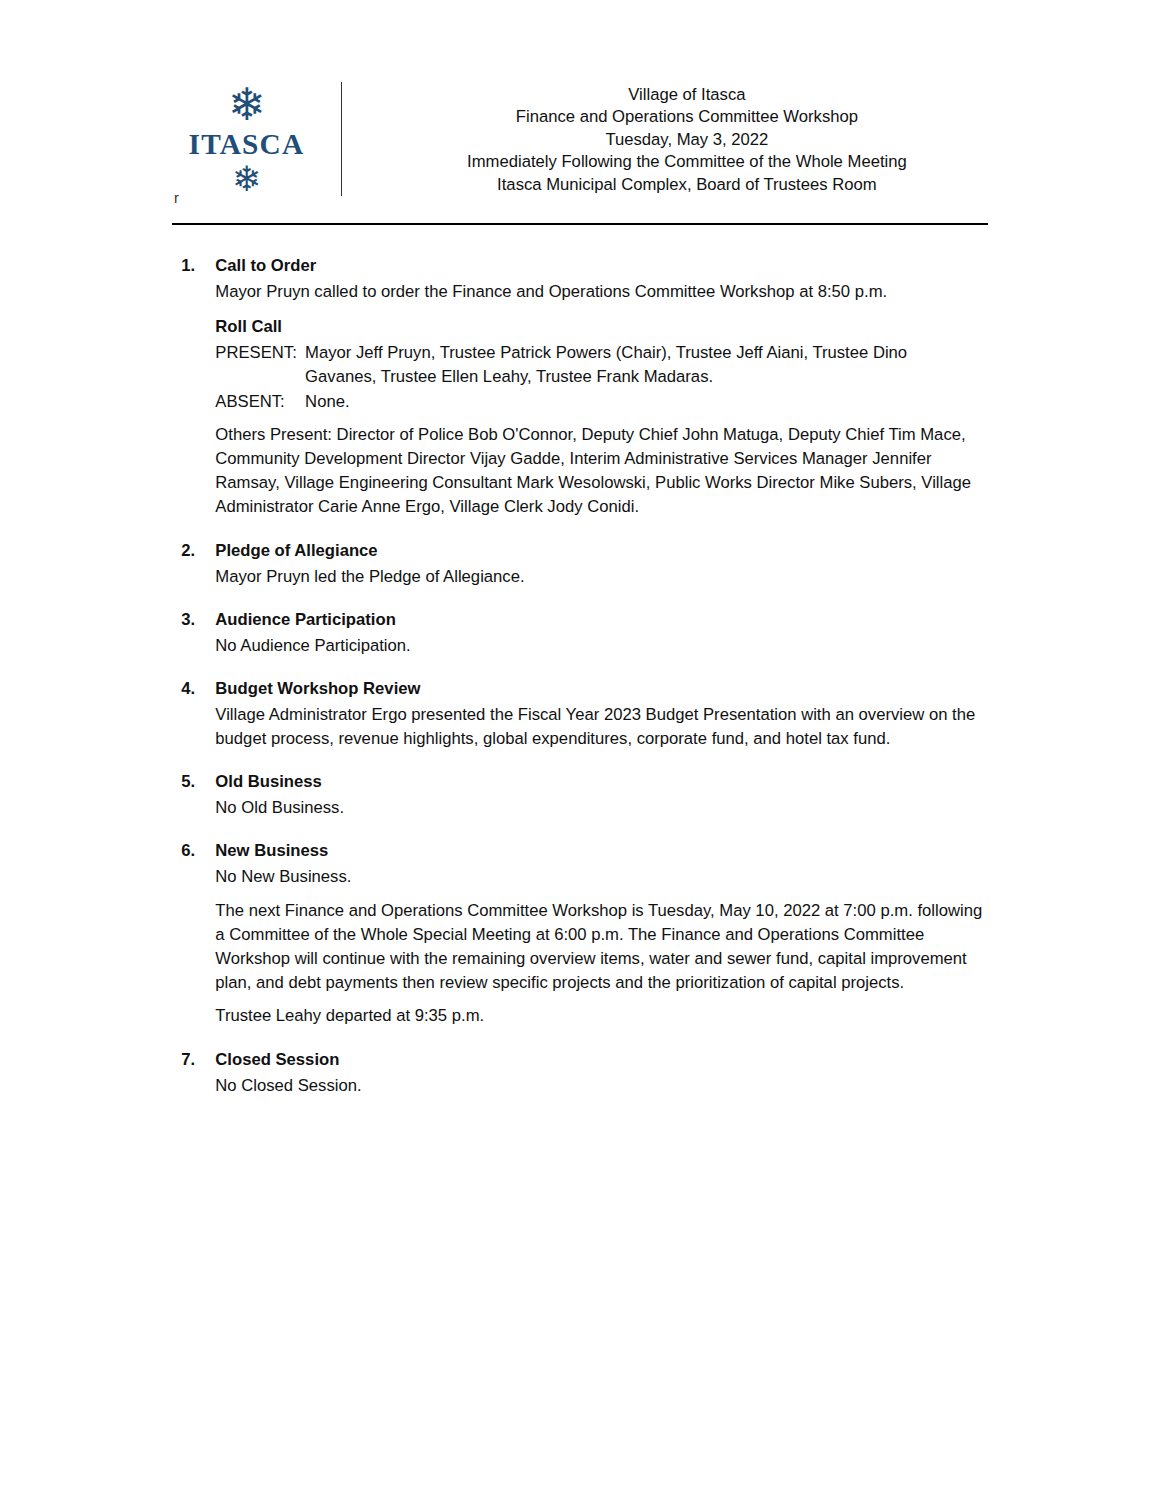❄
ITASCA
❄
r
Village of Itasca
Finance and Operations Committee Workshop
Tuesday, May 3, 2022
Immediately Following the Committee of the Whole Meeting
Itasca Municipal Complex, Board of Trustees Room
Call to Order
Mayor Pruyn called to order the Finance and Operations Committee Workshop at 8:50 p.m.
Roll Call
| PRESENT: | Mayor Jeff Pruyn, Trustee Patrick Powers (Chair), Trustee Jeff Aiani, Trustee Dino Gavanes, Trustee Ellen Leahy, Trustee Frank Madaras. |
| ABSENT: | None. |
Others Present: Director of Police Bob O'Connor, Deputy Chief John Matuga, Deputy Chief Tim Mace, Community Development Director Vijay Gadde, Interim Administrative Services Manager Jennifer Ramsay, Village Engineering Consultant Mark Wesolowski, Public Works Director Mike Subers, Village Administrator Carie Anne Ergo, Village Clerk Jody Conidi.
Pledge of Allegiance
Mayor Pruyn led the Pledge of Allegiance.
Audience Participation
No Audience Participation.
Budget Workshop Review
Village Administrator Ergo presented the Fiscal Year 2023 Budget Presentation with an overview on the budget process, revenue highlights, global expenditures, corporate fund, and hotel tax fund.
Old Business
No Old Business.
New Business
No New Business.
The next Finance and Operations Committee Workshop is Tuesday, May 10, 2022 at 7:00 p.m. following a Committee of the Whole Special Meeting at 6:00 p.m. The Finance and Operations Committee Workshop will continue with the remaining overview items, water and sewer fund, capital improvement plan, and debt payments then review specific projects and the prioritization of capital projects.
Trustee Leahy departed at 9:35 p.m.
Closed Session
No Closed Session.